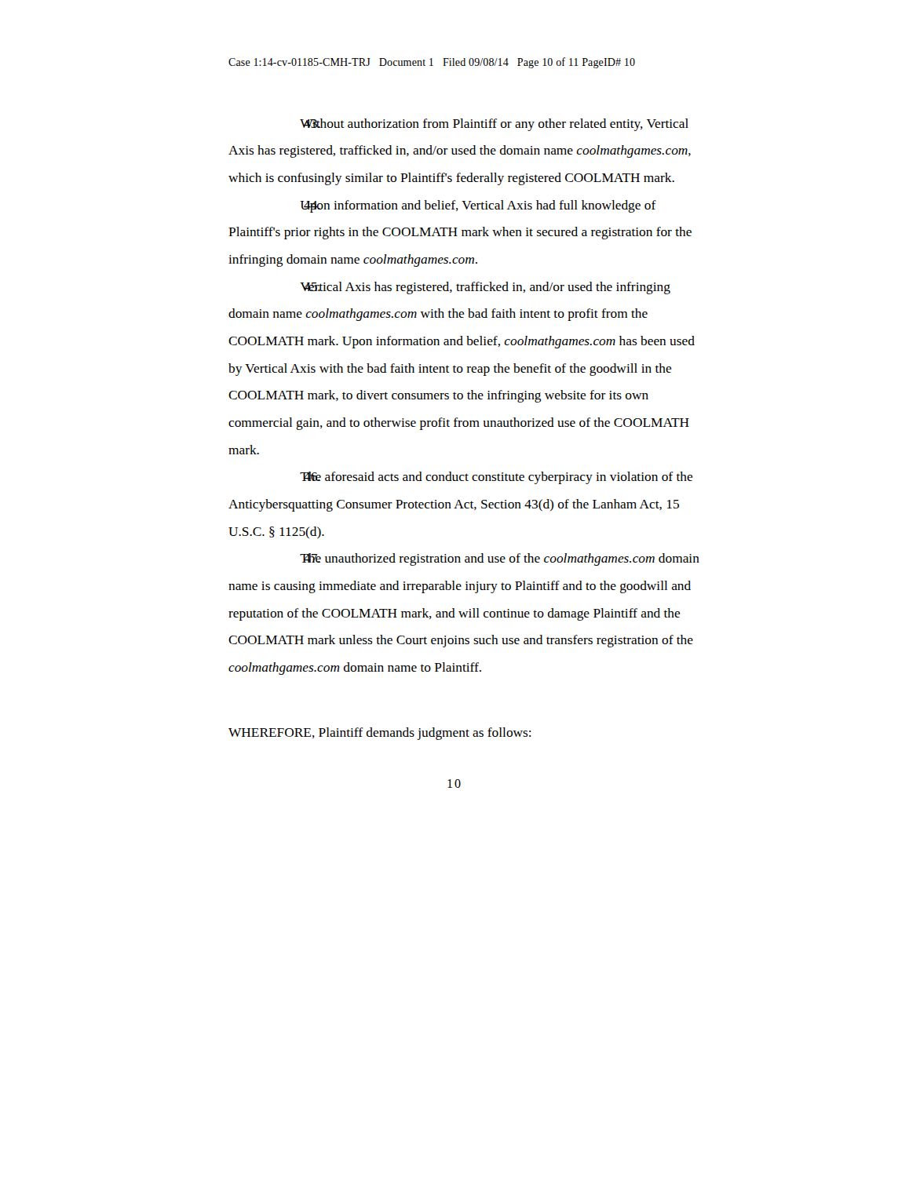Case 1:14-cv-01185-CMH-TRJ Document 1 Filed 09/08/14 Page 10 of 11 PageID# 10
43. Without authorization from Plaintiff or any other related entity, Vertical Axis has registered, trafficked in, and/or used the domain name coolmathgames.com, which is confusingly similar to Plaintiff's federally registered COOLMATH mark.
44. Upon information and belief, Vertical Axis had full knowledge of Plaintiff's prior rights in the COOLMATH mark when it secured a registration for the infringing domain name coolmathgames.com.
45. Vertical Axis has registered, trafficked in, and/or used the infringing domain name coolmathgames.com with the bad faith intent to profit from the COOLMATH mark. Upon information and belief, coolmathgames.com has been used by Vertical Axis with the bad faith intent to reap the benefit of the goodwill in the COOLMATH mark, to divert consumers to the infringing website for its own commercial gain, and to otherwise profit from unauthorized use of the COOLMATH mark.
46. The aforesaid acts and conduct constitute cyberpiracy in violation of the Anticybersquatting Consumer Protection Act, Section 43(d) of the Lanham Act, 15 U.S.C. § 1125(d).
47. The unauthorized registration and use of the coolmathgames.com domain name is causing immediate and irreparable injury to Plaintiff and to the goodwill and reputation of the COOLMATH mark, and will continue to damage Plaintiff and the COOLMATH mark unless the Court enjoins such use and transfers registration of the coolmathgames.com domain name to Plaintiff.
WHEREFORE, Plaintiff demands judgment as follows:
10